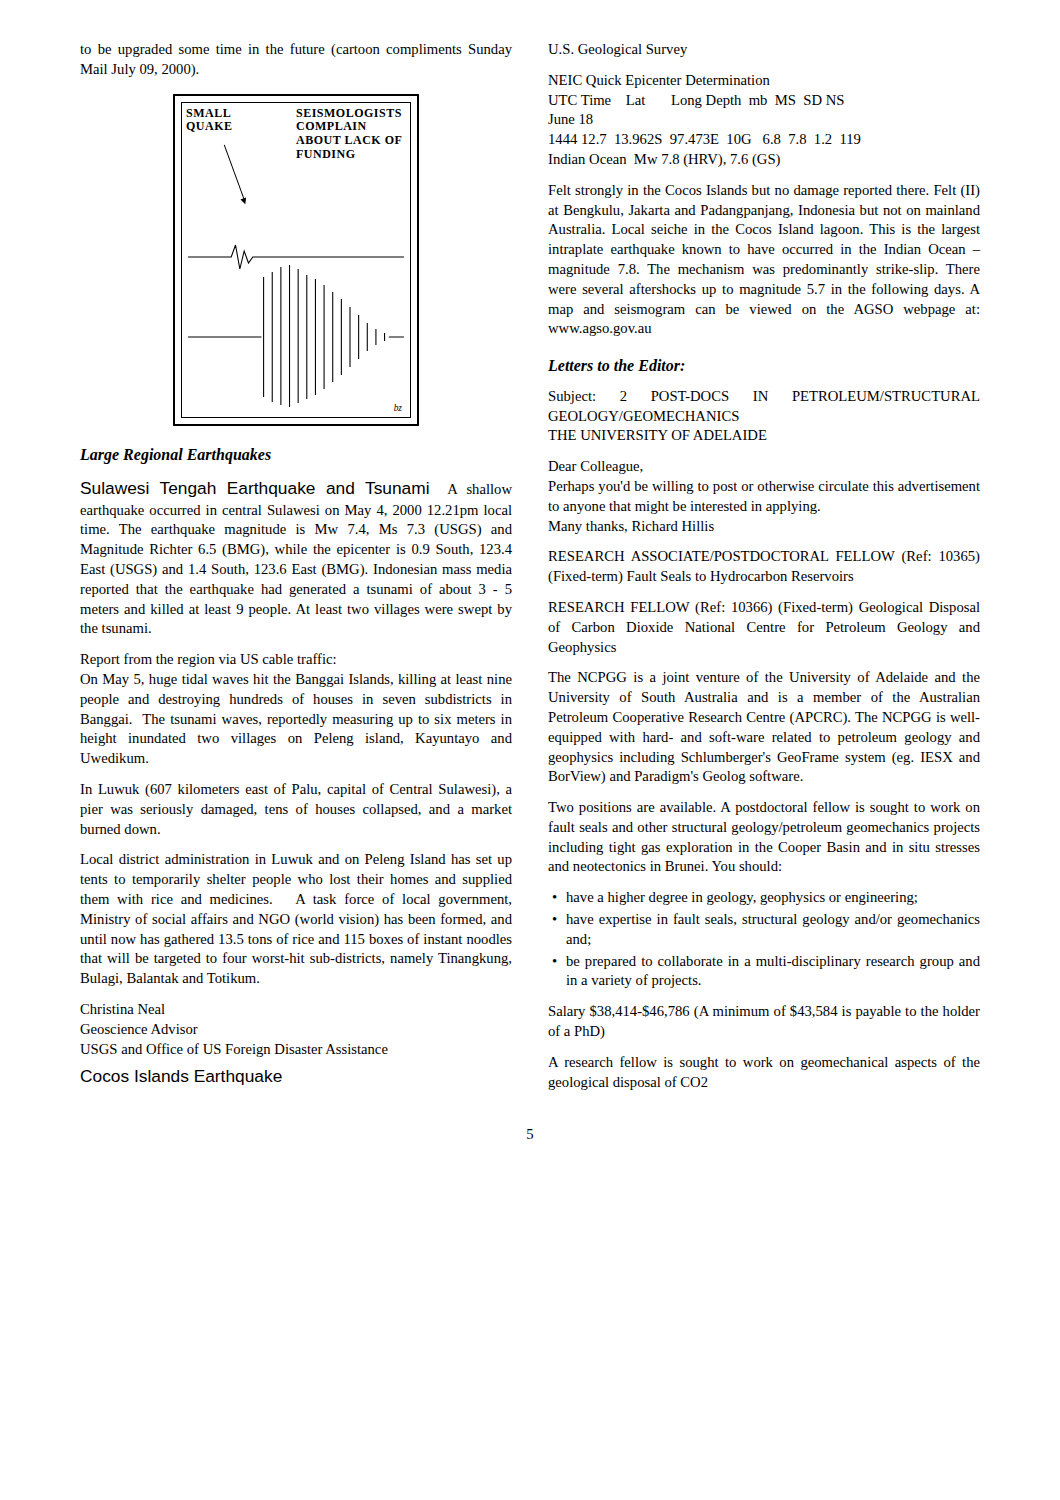to be upgraded some time in the future (cartoon compliments Sunday Mail July 09, 2000).
SMALL QUAKE
SEISMOLOGISTS COMPLAIN ABOUT LACK OF FUNDING
bz
Large Regional Earthquakes
Sulawesi Tengah Earthquake and Tsunami A shallow earthquake occurred in central Sulawesi on May 4, 2000 12.21pm local time. The earthquake magnitude is Mw 7.4, Ms 7.3 (USGS) and Magnitude Richter 6.5 (BMG), while the epicenter is 0.9 South, 123.4 East (USGS) and 1.4 South, 123.6 East (BMG). Indonesian mass media reported that the earthquake had generated a tsunami of about 3 - 5 meters and killed at least 9 people. At least two villages were swept by the tsunami.
Report from the region via US cable traffic:
On May 5, huge tidal waves hit the Banggai Islands, killing at least nine people and destroying hundreds of houses in seven subdistricts in Banggai. The tsunami waves, reportedly measuring up to six meters in height inundated two villages on Peleng island, Kayuntayo and Uwedikum.
In Luwuk (607 kilometers east of Palu, capital of Central Sulawesi), a pier was seriously damaged, tens of houses collapsed, and a market burned down.
Local district administration in Luwuk and on Peleng Island has set up tents to temporarily shelter people who lost their homes and supplied them with rice and medicines. A task force of local government, Ministry of social affairs and NGO (world vision) has been formed, and until now has gathered 13.5 tons of rice and 115 boxes of instant noodles that will be targeted to four worst-hit sub-districts, namely Tinangkung, Bulagi, Balantak and Totikum.
Christina Neal
Geoscience Advisor
USGS and Office of US Foreign Disaster Assistance
Cocos Islands Earthquake
U.S. Geological Survey
NEIC Quick Epicenter Determination
UTC Time Lat Long Depth mb MS SD NS
June 18
1444 12.7 13.962S 97.473E 10G 6.8 7.8 1.2 119
Indian Ocean Mw 7.8 (HRV), 7.6 (GS)
Felt strongly in the Cocos Islands but no damage reported there. Felt (II) at Bengkulu, Jakarta and Padangpanjang, Indonesia but not on mainland Australia. Local seiche in the Cocos Island lagoon. This is the largest intraplate earthquake known to have occurred in the Indian Ocean – magnitude 7.8. The mechanism was predominantly strike-slip. There were several aftershocks up to magnitude 5.7 in the following days. A map and seismogram can be viewed on the AGSO webpage at: www.agso.gov.au
Letters to the Editor:
Subject: 2 POST-DOCS IN PETROLEUM/STRUCTURAL GEOLOGY/GEOMECHANICS
THE UNIVERSITY OF ADELAIDE
Dear Colleague,
Perhaps you'd be willing to post or otherwise circulate this advertisement to anyone that might be interested in applying.
Many thanks, Richard Hillis
RESEARCH ASSOCIATE/POSTDOCTORAL FELLOW (Ref: 10365) (Fixed-term) Fault Seals to Hydrocarbon Reservoirs
RESEARCH FELLOW (Ref: 10366) (Fixed-term) Geological Disposal of Carbon Dioxide National Centre for Petroleum Geology and Geophysics
The NCPGG is a joint venture of the University of Adelaide and the University of South Australia and is a member of the Australian Petroleum Cooperative Research Centre (APCRC). The NCPGG is well-equipped with hard- and soft-ware related to petroleum geology and geophysics including Schlumberger's GeoFrame system (eg. IESX and BorView) and Paradigm's Geolog software.
Two positions are available. A postdoctoral fellow is sought to work on fault seals and other structural geology/petroleum geomechanics projects including tight gas exploration in the Cooper Basin and in situ stresses and neotectonics in Brunei. You should:
have a higher degree in geology, geophysics or engineering;
have expertise in fault seals, structural geology and/or geomechanics and;
be prepared to collaborate in a multi-disciplinary research group and in a variety of projects.
Salary $38,414-$46,786 (A minimum of $43,584 is payable to the holder of a PhD)
A research fellow is sought to work on geomechanical aspects of the geological disposal of CO2
5